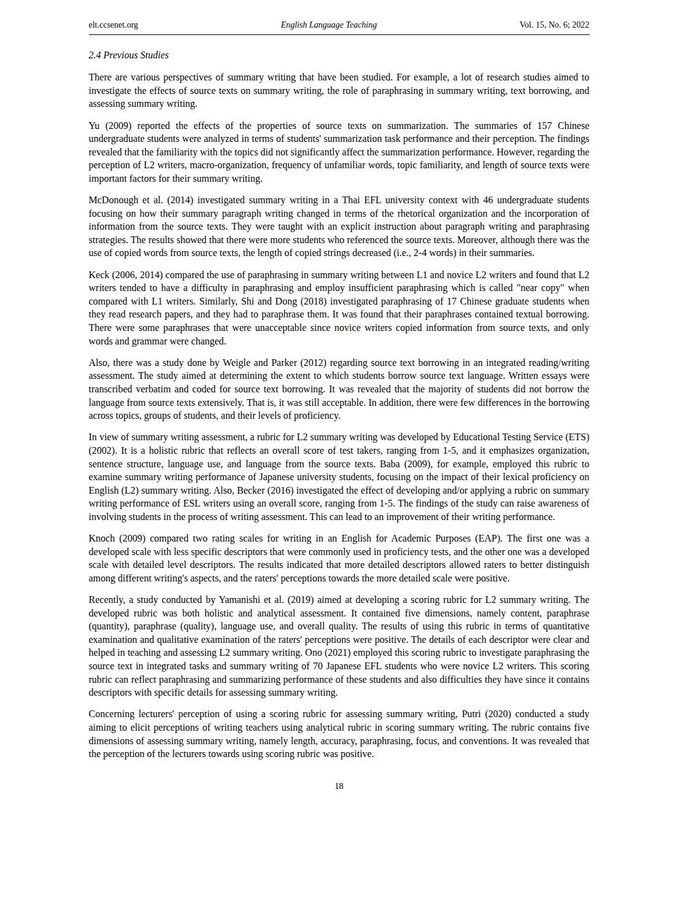elt.ccsenet.org English Language Teaching Vol. 15, No. 6; 2022
2.4 Previous Studies
There are various perspectives of summary writing that have been studied. For example, a lot of research studies aimed to investigate the effects of source texts on summary writing, the role of paraphrasing in summary writing, text borrowing, and assessing summary writing.
Yu (2009) reported the effects of the properties of source texts on summarization. The summaries of 157 Chinese undergraduate students were analyzed in terms of students' summarization task performance and their perception. The findings revealed that the familiarity with the topics did not significantly affect the summarization performance. However, regarding the perception of L2 writers, macro-organization, frequency of unfamiliar words, topic familiarity, and length of source texts were important factors for their summary writing.
McDonough et al. (2014) investigated summary writing in a Thai EFL university context with 46 undergraduate students focusing on how their summary paragraph writing changed in terms of the rhetorical organization and the incorporation of information from the source texts. They were taught with an explicit instruction about paragraph writing and paraphrasing strategies. The results showed that there were more students who referenced the source texts. Moreover, although there was the use of copied words from source texts, the length of copied strings decreased (i.e., 2-4 words) in their summaries.
Keck (2006, 2014) compared the use of paraphrasing in summary writing between L1 and novice L2 writers and found that L2 writers tended to have a difficulty in paraphrasing and employ insufficient paraphrasing which is called "near copy" when compared with L1 writers. Similarly, Shi and Dong (2018) investigated paraphrasing of 17 Chinese graduate students when they read research papers, and they had to paraphrase them. It was found that their paraphrases contained textual borrowing. There were some paraphrases that were unacceptable since novice writers copied information from source texts, and only words and grammar were changed.
Also, there was a study done by Weigle and Parker (2012) regarding source text borrowing in an integrated reading/writing assessment. The study aimed at determining the extent to which students borrow source text language. Written essays were transcribed verbatim and coded for source text borrowing. It was revealed that the majority of students did not borrow the language from source texts extensively. That is, it was still acceptable. In addition, there were few differences in the borrowing across topics, groups of students, and their levels of proficiency.
In view of summary writing assessment, a rubric for L2 summary writing was developed by Educational Testing Service (ETS) (2002). It is a holistic rubric that reflects an overall score of test takers, ranging from 1-5, and it emphasizes organization, sentence structure, language use, and language from the source texts. Baba (2009), for example, employed this rubric to examine summary writing performance of Japanese university students, focusing on the impact of their lexical proficiency on English (L2) summary writing. Also, Becker (2016) investigated the effect of developing and/or applying a rubric on summary writing performance of ESL writers using an overall score, ranging from 1-5. The findings of the study can raise awareness of involving students in the process of writing assessment. This can lead to an improvement of their writing performance.
Knoch (2009) compared two rating scales for writing in an English for Academic Purposes (EAP). The first one was a developed scale with less specific descriptors that were commonly used in proficiency tests, and the other one was a developed scale with detailed level descriptors. The results indicated that more detailed descriptors allowed raters to better distinguish among different writing's aspects, and the raters' perceptions towards the more detailed scale were positive.
Recently, a study conducted by Yamanishi et al. (2019) aimed at developing a scoring rubric for L2 summary writing. The developed rubric was both holistic and analytical assessment. It contained five dimensions, namely content, paraphrase (quantity), paraphrase (quality), language use, and overall quality. The results of using this rubric in terms of quantitative examination and qualitative examination of the raters' perceptions were positive. The details of each descriptor were clear and helped in teaching and assessing L2 summary writing. Ono (2021) employed this scoring rubric to investigate paraphrasing the source text in integrated tasks and summary writing of 70 Japanese EFL students who were novice L2 writers. This scoring rubric can reflect paraphrasing and summarizing performance of these students and also difficulties they have since it contains descriptors with specific details for assessing summary writing.
Concerning lecturers' perception of using a scoring rubric for assessing summary writing, Putri (2020) conducted a study aiming to elicit perceptions of writing teachers using analytical rubric in scoring summary writing. The rubric contains five dimensions of assessing summary writing, namely length, accuracy, paraphrasing, focus, and conventions. It was revealed that the perception of the lecturers towards using scoring rubric was positive.
18